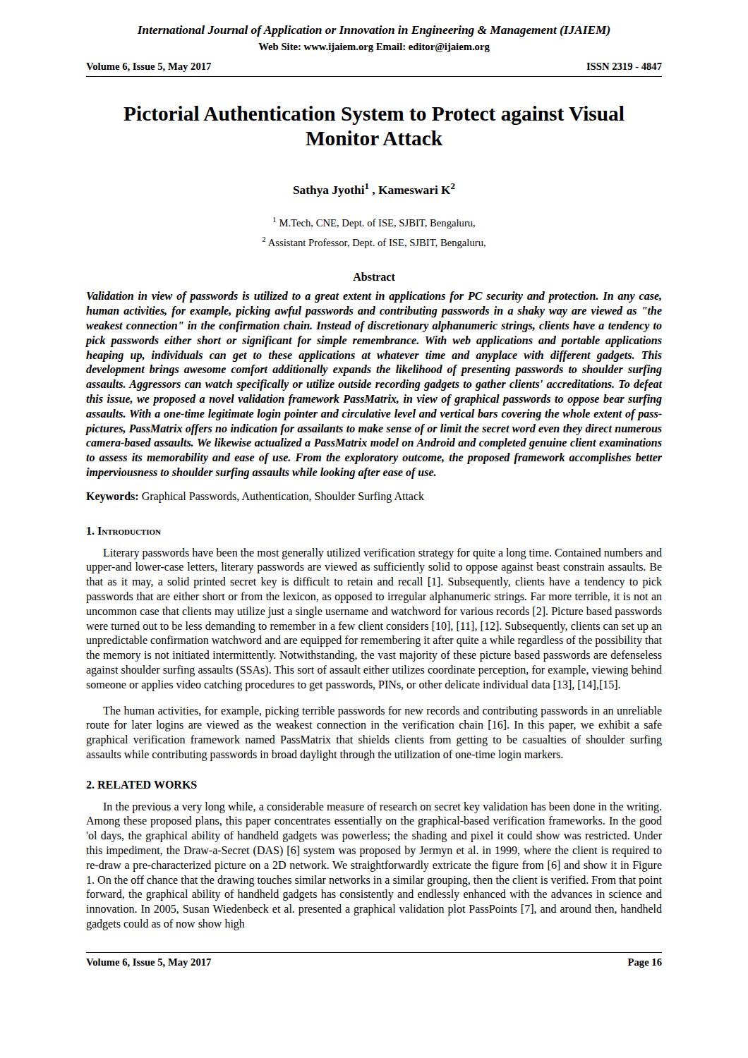International Journal of Application or Innovation in Engineering & Management (IJAIEM)
Web Site: www.ijaiem.org Email: editor@ijaiem.org
Volume 6, Issue 5, May 2017 ISSN 2319 - 4847
Pictorial Authentication System to Protect against Visual Monitor Attack
Sathya Jyothi1 , Kameswari K2
1 M.Tech, CNE, Dept. of ISE, SJBIT, Bengaluru,
2 Assistant Professor, Dept. of ISE, SJBIT, Bengaluru,
Abstract
Validation in view of passwords is utilized to a great extent in applications for PC security and protection. In any case, human activities, for example, picking awful passwords and contributing passwords in a shaky way are viewed as "the weakest connection" in the confirmation chain. Instead of discretionary alphanumeric strings, clients have a tendency to pick passwords either short or significant for simple remembrance. With web applications and portable applications heaping up, individuals can get to these applications at whatever time and anyplace with different gadgets. This development brings awesome comfort additionally expands the likelihood of presenting passwords to shoulder surfing assaults. Aggressors can watch specifically or utilize outside recording gadgets to gather clients' accreditations. To defeat this issue, we proposed a novel validation framework PassMatrix, in view of graphical passwords to oppose bear surfing assaults. With a one-time legitimate login pointer and circulative level and vertical bars covering the whole extent of pass-pictures, PassMatrix offers no indication for assailants to make sense of or limit the secret word even they direct numerous camera-based assaults. We likewise actualized a PassMatrix model on Android and completed genuine client examinations to assess its memorability and ease of use. From the exploratory outcome, the proposed framework accomplishes better imperviousness to shoulder surfing assaults while looking after ease of use.
Keywords: Graphical Passwords, Authentication, Shoulder Surfing Attack
1. Introduction
Literary passwords have been the most generally utilized verification strategy for quite a long time. Contained numbers and upper-and lower-case letters, literary passwords are viewed as sufficiently solid to oppose against beast constrain assaults. Be that as it may, a solid printed secret key is difficult to retain and recall [1]. Subsequently, clients have a tendency to pick passwords that are either short or from the lexicon, as opposed to irregular alphanumeric strings. Far more terrible, it is not an uncommon case that clients may utilize just a single username and watchword for various records [2]. Picture based passwords were turned out to be less demanding to remember in a few client considers [10], [11], [12]. Subsequently, clients can set up an unpredictable confirmation watchword and are equipped for remembering it after quite a while regardless of the possibility that the memory is not initiated intermittently. Notwithstanding, the vast majority of these picture based passwords are defenseless against shoulder surfing assaults (SSAs). This sort of assault either utilizes coordinate perception, for example, viewing behind someone or applies video catching procedures to get passwords, PINs, or other delicate individual data [13], [14],[15].
The human activities, for example, picking terrible passwords for new records and contributing passwords in an unreliable route for later logins are viewed as the weakest connection in the verification chain [16]. In this paper, we exhibit a safe graphical verification framework named PassMatrix that shields clients from getting to be casualties of shoulder surfing assaults while contributing passwords in broad daylight through the utilization of one-time login markers.
2. RELATED WORKS
In the previous a very long while, a considerable measure of research on secret key validation has been done in the writing. Among these proposed plans, this paper concentrates essentially on the graphical-based verification frameworks. In the good 'ol days, the graphical ability of handheld gadgets was powerless; the shading and pixel it could show was restricted. Under this impediment, the Draw-a-Secret (DAS) [6] system was proposed by Jermyn et al. in 1999, where the client is required to re-draw a pre-characterized picture on a 2D network. We straightforwardly extricate the figure from [6] and show it in Figure 1. On the off chance that the drawing touches similar networks in a similar grouping, then the client is verified. From that point forward, the graphical ability of handheld gadgets has consistently and endlessly enhanced with the advances in science and innovation. In 2005, Susan Wiedenbeck et al. presented a graphical validation plot PassPoints [7], and around then, handheld gadgets could as of now show high
Volume 6, Issue 5, May 2017 Page 16